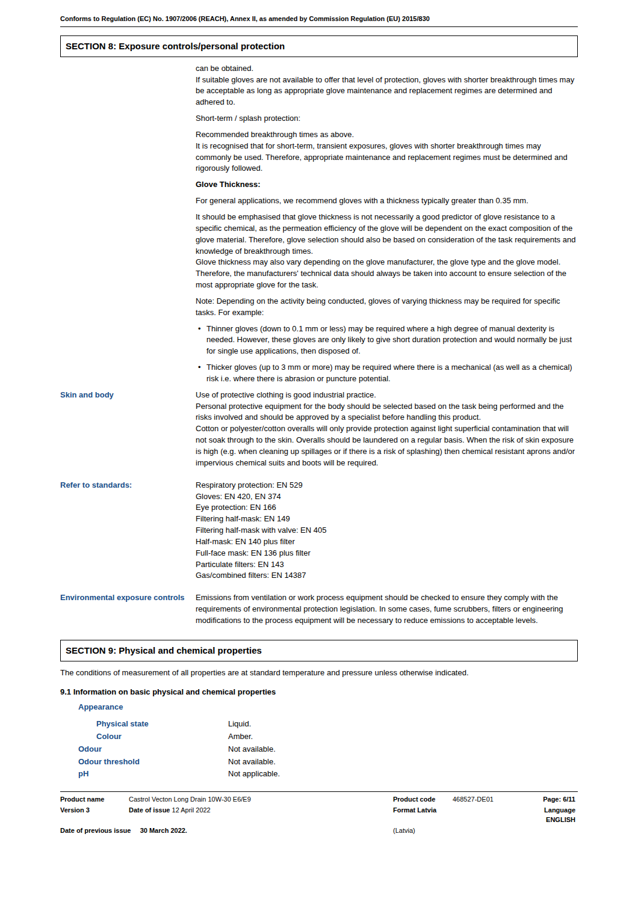Conforms to Regulation (EC) No. 1907/2006 (REACH), Annex II, as amended by Commission Regulation (EU) 2015/830
SECTION 8: Exposure controls/personal protection
can be obtained.
If suitable gloves are not available to offer that level of protection, gloves with shorter breakthrough times may be acceptable as long as appropriate glove maintenance and replacement regimes are determined and adhered to.
Short-term / splash protection:
Recommended breakthrough times as above.
It is recognised that for short-term, transient exposures, gloves with shorter breakthrough times may commonly be used. Therefore, appropriate maintenance and replacement regimes must be determined and rigorously followed.
Glove Thickness:
For general applications, we recommend gloves with a thickness typically greater than 0.35 mm.
It should be emphasised that glove thickness is not necessarily a good predictor of glove resistance to a specific chemical, as the permeation efficiency of the glove will be dependent on the exact composition of the glove material. Therefore, glove selection should also be based on consideration of the task requirements and knowledge of breakthrough times.
Glove thickness may also vary depending on the glove manufacturer, the glove type and the glove model. Therefore, the manufacturers' technical data should always be taken into account to ensure selection of the most appropriate glove for the task.
Note: Depending on the activity being conducted, gloves of varying thickness may be required for specific tasks. For example:
Thinner gloves (down to 0.1 mm or less) may be required where a high degree of manual dexterity is needed. However, these gloves are only likely to give short duration protection and would normally be just for single use applications, then disposed of.
Thicker gloves (up to 3 mm or more) may be required where there is a mechanical (as well as a chemical) risk i.e. where there is abrasion or puncture potential.
Skin and body
Use of protective clothing is good industrial practice.
Personal protective equipment for the body should be selected based on the task being performed and the risks involved and should be approved by a specialist before handling this product.
Cotton or polyester/cotton overalls will only provide protection against light superficial contamination that will not soak through to the skin. Overalls should be laundered on a regular basis. When the risk of skin exposure is high (e.g. when cleaning up spillages or if there is a risk of splashing) then chemical resistant aprons and/or impervious chemical suits and boots will be required.
Refer to standards:
Respiratory protection: EN 529
Gloves: EN 420, EN 374
Eye protection: EN 166
Filtering half-mask: EN 149
Filtering half-mask with valve: EN 405
Half-mask: EN 140 plus filter
Full-face mask: EN 136 plus filter
Particulate filters: EN 143
Gas/combined filters: EN 14387
Environmental exposure controls
Emissions from ventilation or work process equipment should be checked to ensure they comply with the requirements of environmental protection legislation. In some cases, fume scrubbers, filters or engineering modifications to the process equipment will be necessary to reduce emissions to acceptable levels.
SECTION 9: Physical and chemical properties
The conditions of measurement of all properties are at standard temperature and pressure unless otherwise indicated.
9.1 Information on basic physical and chemical properties
Appearance
| Physical state | Liquid. |
| Colour | Amber. |
| Odour | Not available. |
| Odour threshold | Not available. |
| pH | Not applicable. |
| Product name | Castrol Vecton Long Drain 10W-30 E6/E9 | Product code | 468527-DE01 | Page: 6/11 |
| Version 3 | Date of issue 12 April 2022 | Format Latvia | | Language ENGLISH |
| Date of previous issue 30 March 2022. | (Latvia) | | |